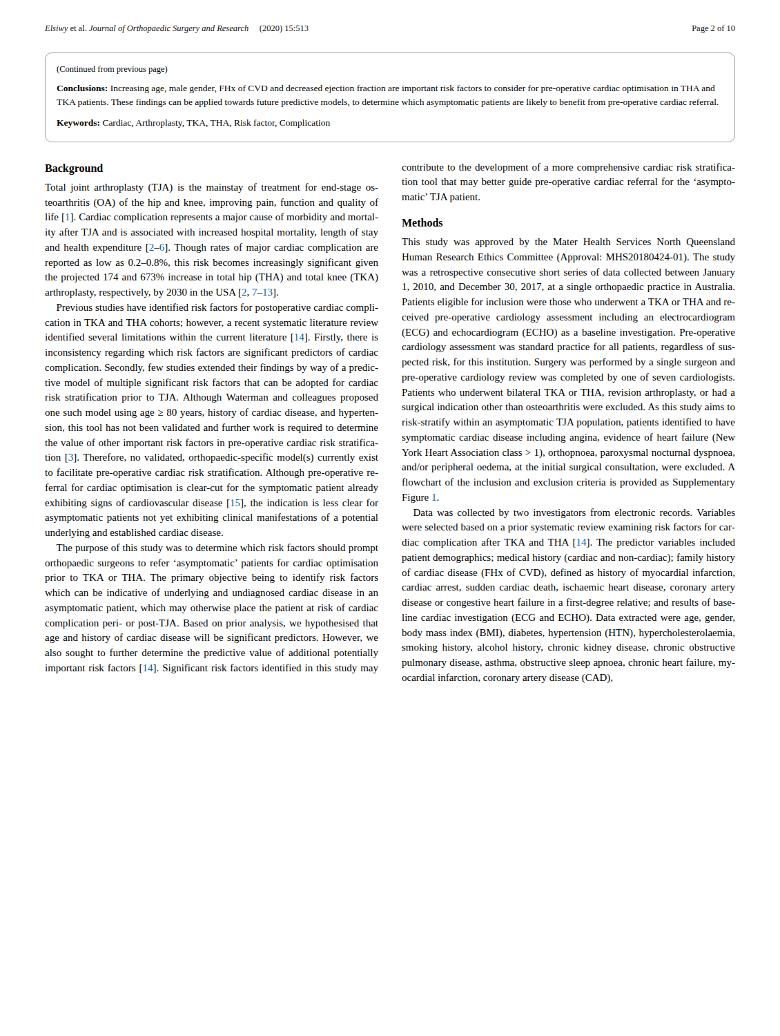Elsiwy et al. Journal of Orthopaedic Surgery and Research (2020) 15:513
Page 2 of 10
(Continued from previous page)
Conclusions: Increasing age, male gender, FHx of CVD and decreased ejection fraction are important risk factors to consider for pre-operative cardiac optimisation in THA and TKA patients. These findings can be applied towards future predictive models, to determine which asymptomatic patients are likely to benefit from pre-operative cardiac referral.
Keywords: Cardiac, Arthroplasty, TKA, THA, Risk factor, Complication
Background
Total joint arthroplasty (TJA) is the mainstay of treatment for end-stage osteoarthritis (OA) of the hip and knee, improving pain, function and quality of life [1]. Cardiac complication represents a major cause of morbidity and mortality after TJA and is associated with increased hospital mortality, length of stay and health expenditure [2–6]. Though rates of major cardiac complication are reported as low as 0.2–0.8%, this risk becomes increasingly significant given the projected 174 and 673% increase in total hip (THA) and total knee (TKA) arthroplasty, respectively, by 2030 in the USA [2, 7–13].
Previous studies have identified risk factors for postoperative cardiac complication in TKA and THA cohorts; however, a recent systematic literature review identified several limitations within the current literature [14]. Firstly, there is inconsistency regarding which risk factors are significant predictors of cardiac complication. Secondly, few studies extended their findings by way of a predictive model of multiple significant risk factors that can be adopted for cardiac risk stratification prior to TJA. Although Waterman and colleagues proposed one such model using age ≥ 80 years, history of cardiac disease, and hypertension, this tool has not been validated and further work is required to determine the value of other important risk factors in pre-operative cardiac risk stratification [3]. Therefore, no validated, orthopaedic-specific model(s) currently exist to facilitate pre-operative cardiac risk stratification. Although pre-operative referral for cardiac optimisation is clear-cut for the symptomatic patient already exhibiting signs of cardiovascular disease [15], the indication is less clear for asymptomatic patients not yet exhibiting clinical manifestations of a potential underlying and established cardiac disease.
The purpose of this study was to determine which risk factors should prompt orthopaedic surgeons to refer ‘asymptomatic’ patients for cardiac optimisation prior to TKA or THA. The primary objective being to identify risk factors which can be indicative of underlying and undiagnosed cardiac disease in an asymptomatic patient, which may otherwise place the patient at risk of cardiac complication peri- or post-TJA. Based on prior analysis, we hypothesised that age and history of cardiac disease will be significant predictors. However, we also sought to further determine the predictive value of additional potentially important risk factors [14]. Significant risk factors identified in this study may contribute to the development of a more comprehensive cardiac risk stratification tool that may better guide pre-operative cardiac referral for the ‘asymptomatic’ TJA patient.
Methods
This study was approved by the Mater Health Services North Queensland Human Research Ethics Committee (Approval: MHS20180424-01). The study was a retrospective consecutive short series of data collected between January 1, 2010, and December 30, 2017, at a single orthopaedic practice in Australia. Patients eligible for inclusion were those who underwent a TKA or THA and received pre-operative cardiology assessment including an electrocardiogram (ECG) and echocardiogram (ECHO) as a baseline investigation. Pre-operative cardiology assessment was standard practice for all patients, regardless of suspected risk, for this institution. Surgery was performed by a single surgeon and pre-operative cardiology review was completed by one of seven cardiologists. Patients who underwent bilateral TKA or THA, revision arthroplasty, or had a surgical indication other than osteoarthritis were excluded. As this study aims to risk-stratify within an asymptomatic TJA population, patients identified to have symptomatic cardiac disease including angina, evidence of heart failure (New York Heart Association class > 1), orthopnoea, paroxysmal nocturnal dyspnoea, and/or peripheral oedema, at the initial surgical consultation, were excluded. A flowchart of the inclusion and exclusion criteria is provided as Supplementary Figure 1.
Data was collected by two investigators from electronic records. Variables were selected based on a prior systematic review examining risk factors for cardiac complication after TKA and THA [14]. The predictor variables included patient demographics; medical history (cardiac and non-cardiac); family history of cardiac disease (FHx of CVD), defined as history of myocardial infarction, cardiac arrest, sudden cardiac death, ischaemic heart disease, coronary artery disease or congestive heart failure in a first-degree relative; and results of baseline cardiac investigation (ECG and ECHO). Data extracted were age, gender, body mass index (BMI), diabetes, hypertension (HTN), hypercholesterolaemia, smoking history, alcohol history, chronic kidney disease, chronic obstructive pulmonary disease, asthma, obstructive sleep apnoea, chronic heart failure, myocardial infarction, coronary artery disease (CAD),